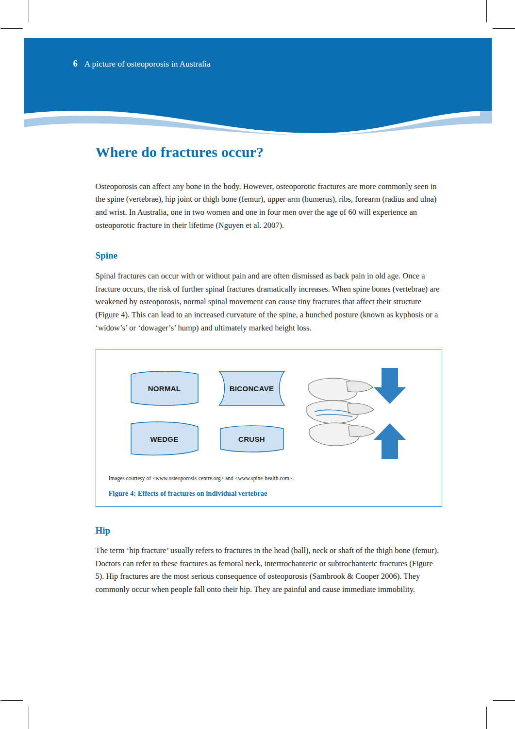6 A picture of osteoporosis in Australia
Where do fractures occur?
Osteoporosis can affect any bone in the body. However, osteoporotic fractures are more commonly seen in the spine (vertebrae), hip joint or thigh bone (femur), upper arm (humerus), ribs, forearm (radius and ulna) and wrist. In Australia, one in two women and one in four men over the age of 60 will experience an osteoporotic fracture in their lifetime (Nguyen et al. 2007).
Spine
Spinal fractures can occur with or without pain and are often dismissed as back pain in old age. Once a fracture occurs, the risk of further spinal fractures dramatically increases. When spine bones (vertebrae) are weakened by osteoporosis, normal spinal movement can cause tiny fractures that affect their structure (Figure 4). This can lead to an increased curvature of the spine, a hunched posture (known as kyphosis or a ‘widow’s’ or ‘dowager’s’ hump) and ultimately marked height loss.
NORMAL
BICONCAVE
WEDGE
CRUSH
Images courtesy of <www.osteoporosis-centre.org> and <www.spine-health.com>.
Figure 4: Effects of fractures on individual vertebrae
Hip
The term ‘hip fracture’ usually refers to fractures in the head (ball), neck or shaft of the thigh bone (femur). Doctors can refer to these fractures as femoral neck, intertrochanteric or subtrochanteric fractures (Figure 5). Hip fractures are the most serious consequence of osteoporosis (Sambrook & Cooper 2006). They commonly occur when people fall onto their hip. They are painful and cause immediate immobility.